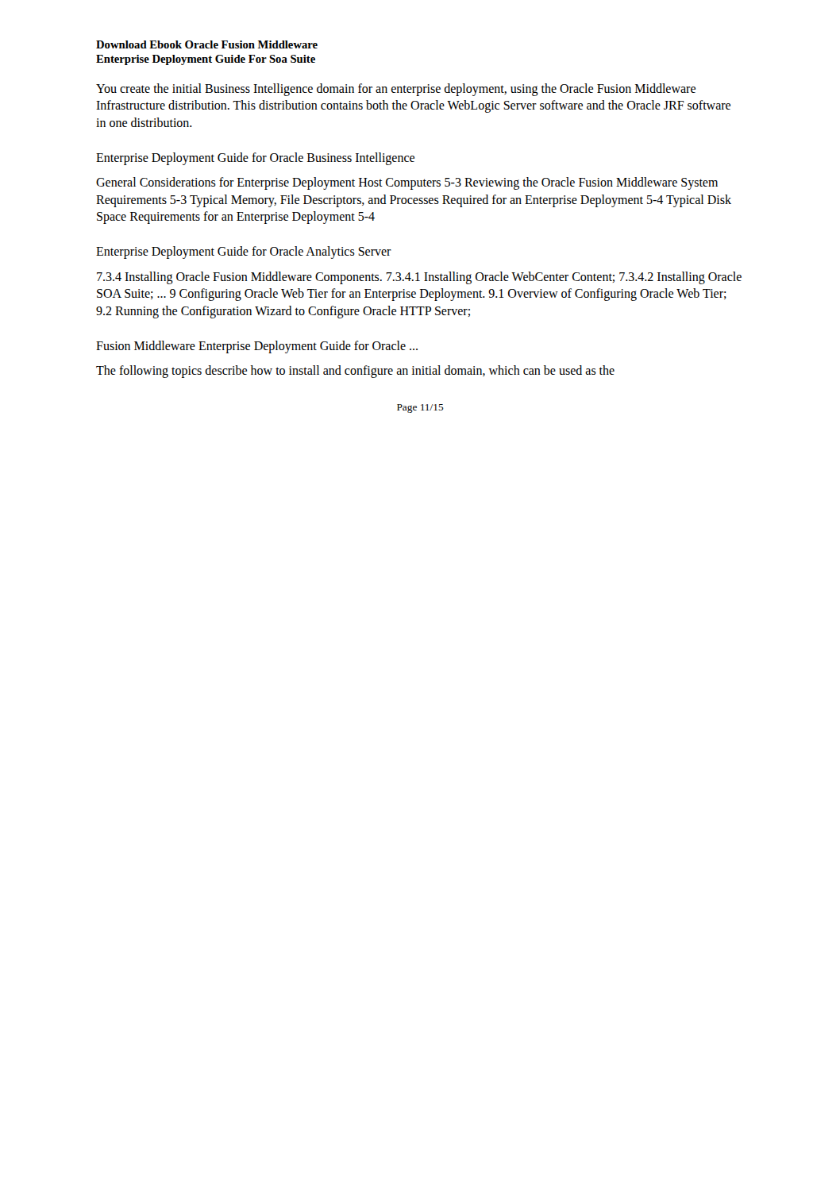Download Ebook Oracle Fusion Middleware
Enterprise Deployment Guide For Soa Suite
You create the initial Business Intelligence domain for an enterprise deployment, using the Oracle Fusion Middleware Infrastructure distribution. This distribution contains both the Oracle WebLogic Server software and the Oracle JRF software in one distribution.
Enterprise Deployment Guide for Oracle Business Intelligence
General Considerations for Enterprise Deployment Host Computers 5-3 Reviewing the Oracle Fusion Middleware System Requirements 5-3 Typical Memory, File Descriptors, and Processes Required for an Enterprise Deployment 5-4 Typical Disk Space Requirements for an Enterprise Deployment 5-4
Enterprise Deployment Guide for Oracle Analytics Server
7.3.4 Installing Oracle Fusion Middleware Components. 7.3.4.1 Installing Oracle WebCenter Content; 7.3.4.2 Installing Oracle SOA Suite; ... 9 Configuring Oracle Web Tier for an Enterprise Deployment. 9.1 Overview of Configuring Oracle Web Tier; 9.2 Running the Configuration Wizard to Configure Oracle HTTP Server;
Fusion Middleware Enterprise Deployment Guide for Oracle ...
The following topics describe how to install and configure an initial domain, which can be used as the
Page 11/15